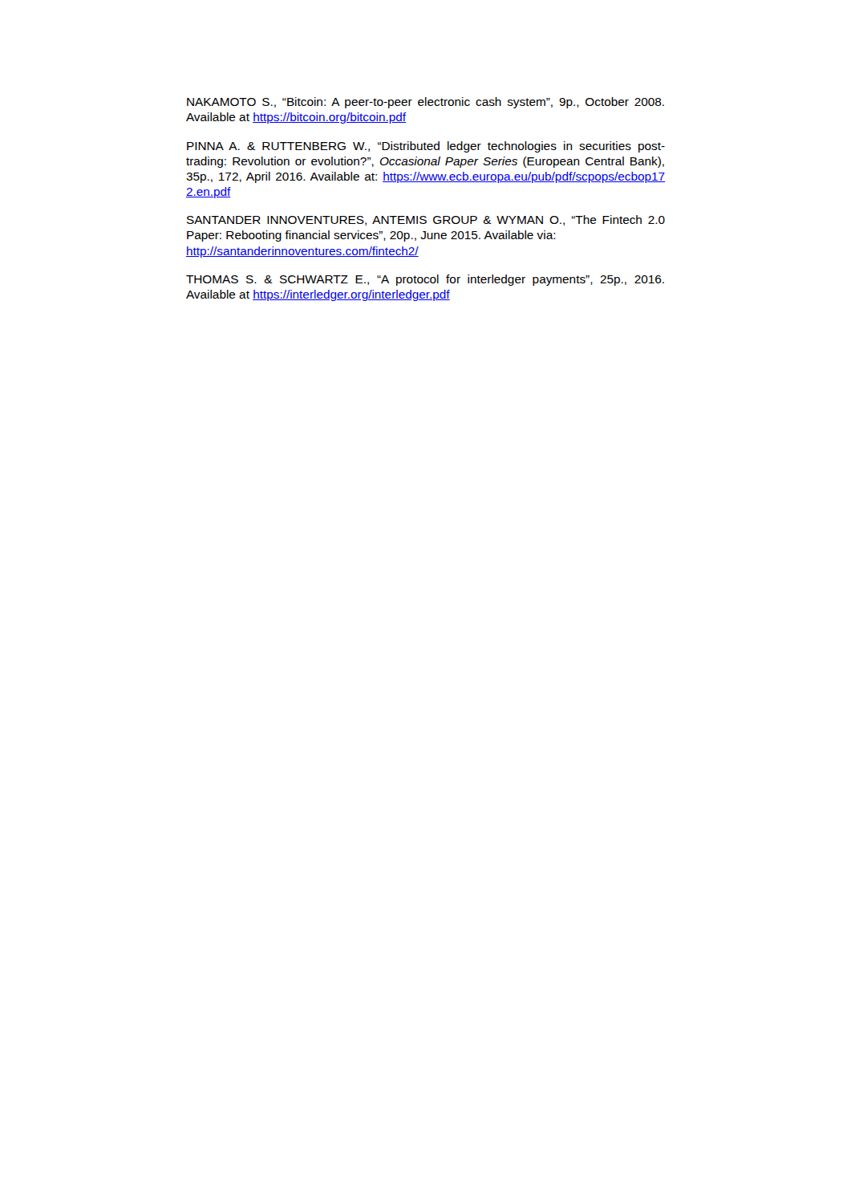NAKAMOTO S., “Bitcoin: A peer-to-peer electronic cash system”, 9p., October 2008. Available at https://bitcoin.org/bitcoin.pdf
PINNA A. & RUTTENBERG W., “Distributed ledger technologies in securities post-trading: Revolution or evolution?”, Occasional Paper Series (European Central Bank), 35p., 172, April 2016. Available at: https://www.ecb.europa.eu/pub/pdf/scpops/ecbop172.en.pdf
SANTANDER INNOVENTURES, ANTEMIS GROUP & WYMAN O., “The Fintech 2.0 Paper: Rebooting financial services”, 20p., June 2015. Available via:
http://santanderinnoventures.com/fintech2/
THOMAS S. & SCHWARTZ E., “A protocol for interledger payments”, 25p., 2016. Available at https://interledger.org/interledger.pdf